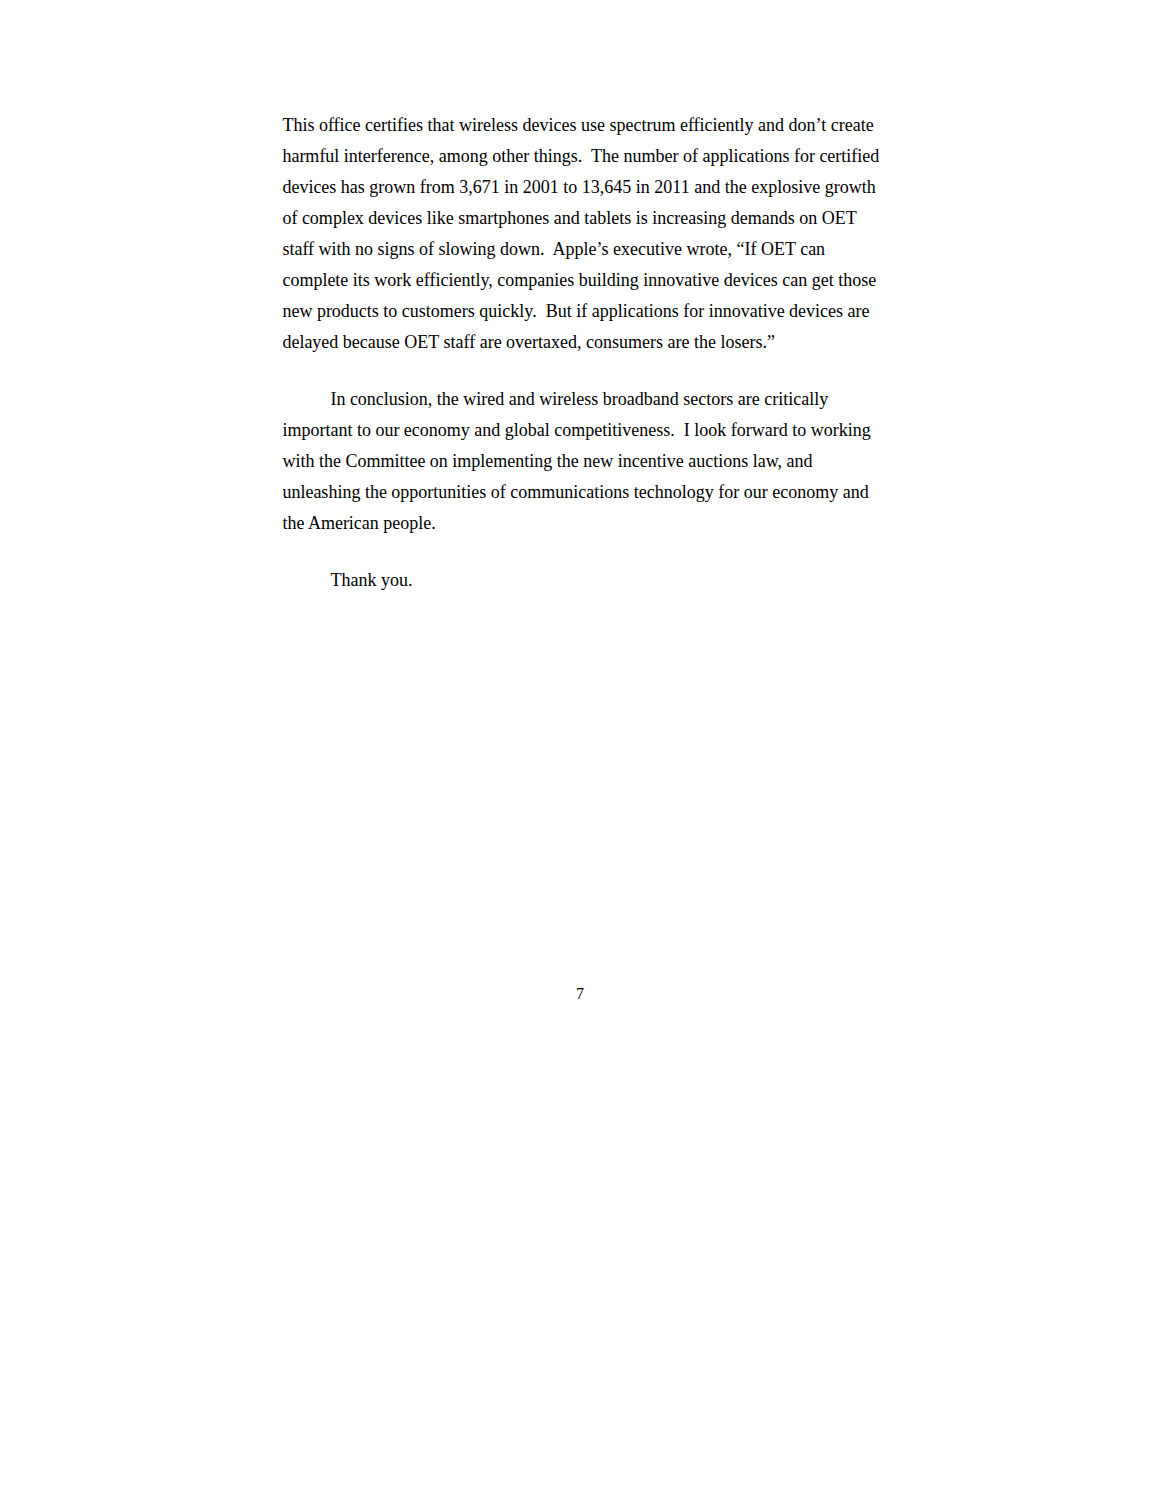This office certifies that wireless devices use spectrum efficiently and don’t create harmful interference, among other things. The number of applications for certified devices has grown from 3,671 in 2001 to 13,645 in 2011 and the explosive growth of complex devices like smartphones and tablets is increasing demands on OET staff with no signs of slowing down. Apple’s executive wrote, “If OET can complete its work efficiently, companies building innovative devices can get those new products to customers quickly. But if applications for innovative devices are delayed because OET staff are overtaxed, consumers are the losers.”
In conclusion, the wired and wireless broadband sectors are critically important to our economy and global competitiveness. I look forward to working with the Committee on implementing the new incentive auctions law, and unleashing the opportunities of communications technology for our economy and the American people.
Thank you.
7